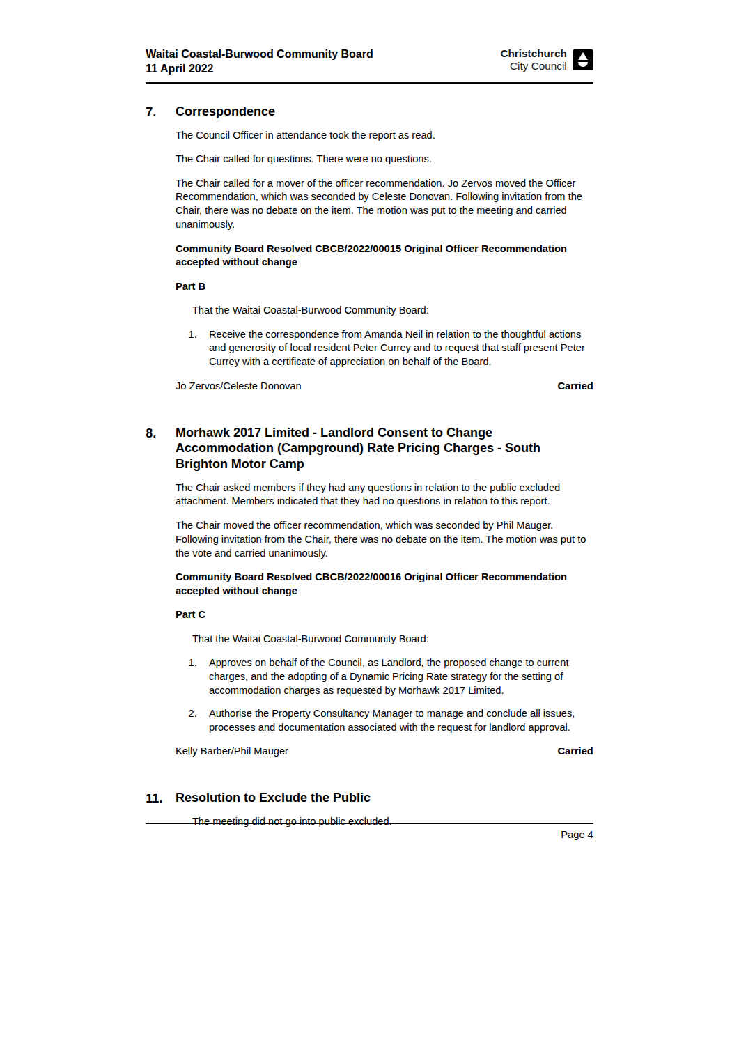Waitai Coastal-Burwood Community Board
11 April 2022
Christchurch
City Council
7.
Correspondence
The Council Officer in attendance took the report as read.
The Chair called for questions. There were no questions.
The Chair called for a mover of the officer recommendation. Jo Zervos moved the Officer Recommendation, which was seconded by Celeste Donovan. Following invitation from the Chair, there was no debate on the item. The motion was put to the meeting and carried unanimously.
Community Board Resolved CBCB/2022/00015 Original Officer Recommendation accepted without change
Part B
That the Waitai Coastal-Burwood Community Board:
Receive the correspondence from Amanda Neil in relation to the thoughtful actions and generosity of local resident Peter Currey and to request that staff present Peter Currey with a certificate of appreciation on behalf of the Board.
Jo Zervos/Celeste Donovan
Carried
8.
Morhawk 2017 Limited - Landlord Consent to Change Accommodation (Campground) Rate Pricing Charges - South Brighton Motor Camp
The Chair asked members if they had any questions in relation to the public excluded attachment. Members indicated that they had no questions in relation to this report.
The Chair moved the officer recommendation, which was seconded by Phil Mauger. Following invitation from the Chair, there was no debate on the item. The motion was put to the vote and carried unanimously.
Community Board Resolved CBCB/2022/00016 Original Officer Recommendation accepted without change
Part C
That the Waitai Coastal-Burwood Community Board:
Approves on behalf of the Council, as Landlord, the proposed change to current charges, and the adopting of a Dynamic Pricing Rate strategy for the setting of accommodation charges as requested by Morhawk 2017 Limited.
Authorise the Property Consultancy Manager to manage and conclude all issues, processes and documentation associated with the request for landlord approval.
Kelly Barber/Phil Mauger
Carried
11.
Resolution to Exclude the Public
The meeting did not go into public excluded.
Page 4